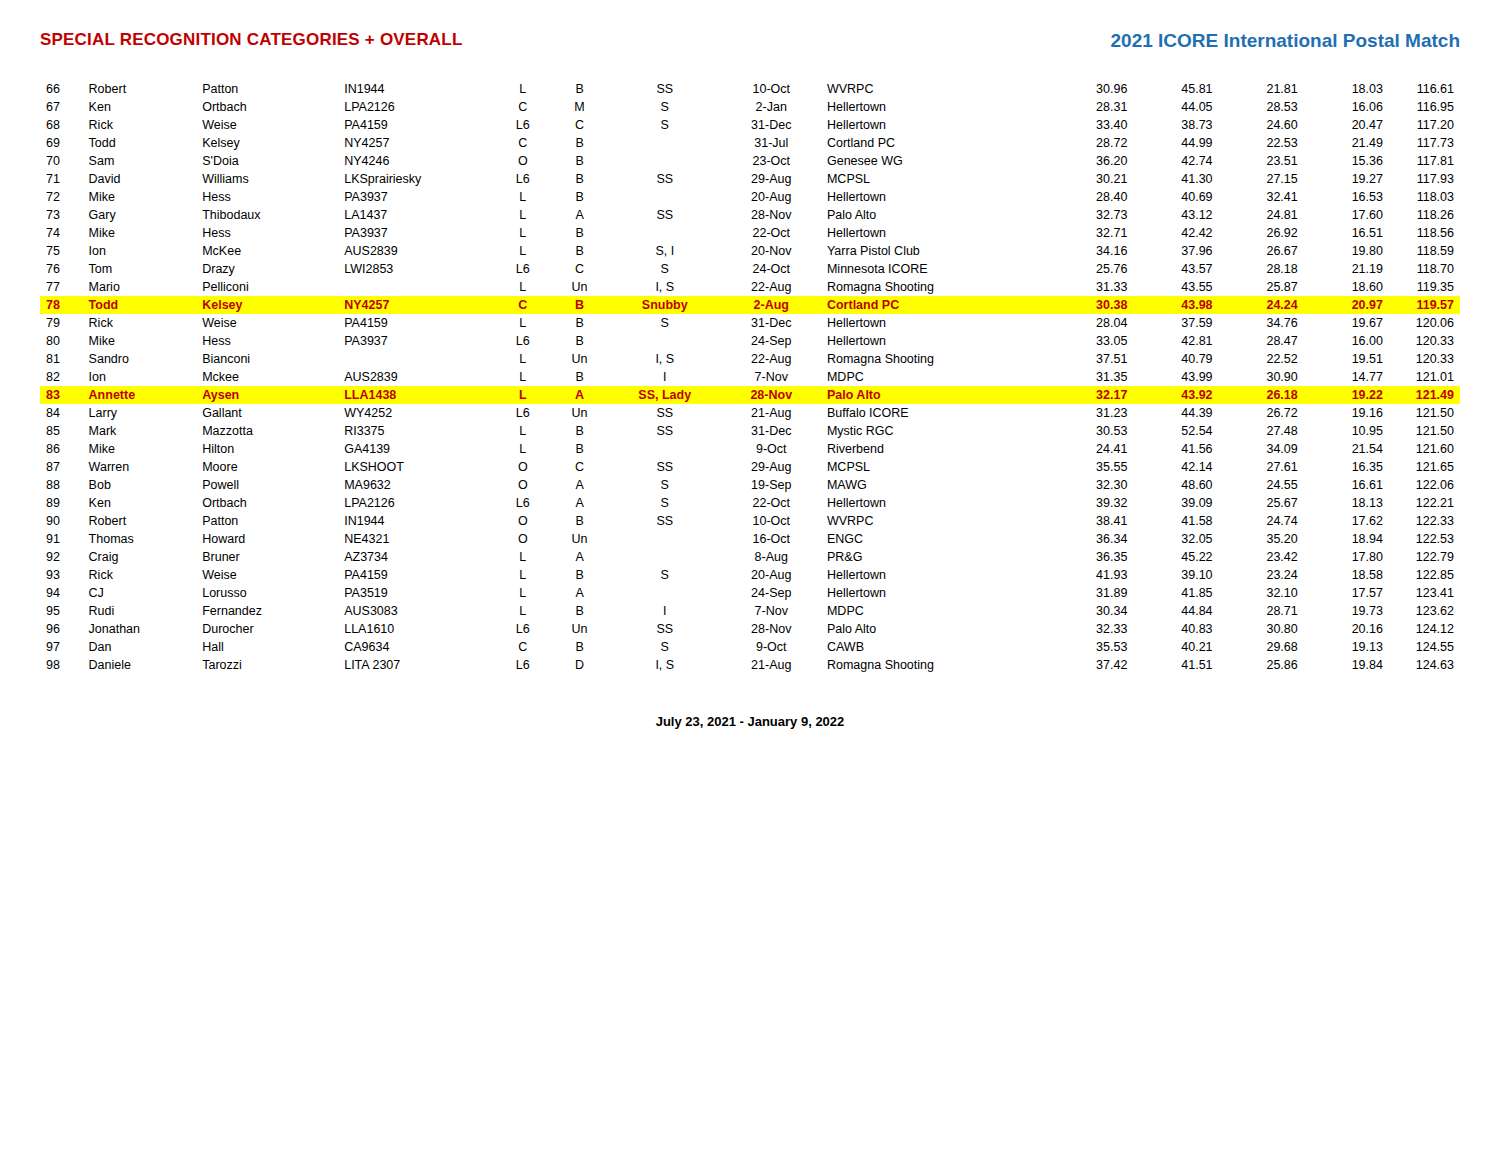SPECIAL RECOGNITION CATEGORIES + OVERALL
2021 ICORE International Postal Match
| 66 | Robert | Patton | IN1944 | L | B | SS | 10-Oct | WVRPC | 30.96 | 45.81 | 21.81 | 18.03 | 116.61 |
| 67 | Ken | Ortbach | LPA2126 | C | M | S | 2-Jan | Hellertown | 28.31 | 44.05 | 28.53 | 16.06 | 116.95 |
| 68 | Rick | Weise | PA4159 | L6 | C | S | 31-Dec | Hellertown | 33.40 | 38.73 | 24.60 | 20.47 | 117.20 |
| 69 | Todd | Kelsey | NY4257 | C | B | | 31-Jul | Cortland PC | 28.72 | 44.99 | 22.53 | 21.49 | 117.73 |
| 70 | Sam | S'Doia | NY4246 | O | B | | 23-Oct | Genesee WG | 36.20 | 42.74 | 23.51 | 15.36 | 117.81 |
| 71 | David | Williams | LKSprairiesky | L6 | B | SS | 29-Aug | MCPSL | 30.21 | 41.30 | 27.15 | 19.27 | 117.93 |
| 72 | Mike | Hess | PA3937 | L | B | | 20-Aug | Hellertown | 28.40 | 40.69 | 32.41 | 16.53 | 118.03 |
| 73 | Gary | Thibodaux | LA1437 | L | A | SS | 28-Nov | Palo Alto | 32.73 | 43.12 | 24.81 | 17.60 | 118.26 |
| 74 | Mike | Hess | PA3937 | L | B | | 22-Oct | Hellertown | 32.71 | 42.42 | 26.92 | 16.51 | 118.56 |
| 75 | Ion | McKee | AUS2839 | L | B | S, I | 20-Nov | Yarra Pistol Club | 34.16 | 37.96 | 26.67 | 19.80 | 118.59 |
| 76 | Tom | Drazy | LWI2853 | L6 | C | S | 24-Oct | Minnesota ICORE | 25.76 | 43.57 | 28.18 | 21.19 | 118.70 |
| 77 | Mario | Pelliconi | | L | Un | I, S | 22-Aug | Romagna Shooting | 31.33 | 43.55 | 25.87 | 18.60 | 119.35 |
| 78 | Todd | Kelsey | NY4257 | C | B | Snubby | 2-Aug | Cortland PC | 30.38 | 43.98 | 24.24 | 20.97 | 119.57 |
| 79 | Rick | Weise | PA4159 | L | B | S | 31-Dec | Hellertown | 28.04 | 37.59 | 34.76 | 19.67 | 120.06 |
| 80 | Mike | Hess | PA3937 | L6 | B | | 24-Sep | Hellertown | 33.05 | 42.81 | 28.47 | 16.00 | 120.33 |
| 81 | Sandro | Bianconi | | L | Un | I, S | 22-Aug | Romagna Shooting | 37.51 | 40.79 | 22.52 | 19.51 | 120.33 |
| 82 | Ion | Mckee | AUS2839 | L | B | I | 7-Nov | MDPC | 31.35 | 43.99 | 30.90 | 14.77 | 121.01 |
| 83 | Annette | Aysen | LLA1438 | L | A | SS, Lady | 28-Nov | Palo Alto | 32.17 | 43.92 | 26.18 | 19.22 | 121.49 |
| 84 | Larry | Gallant | WY4252 | L6 | Un | SS | 21-Aug | Buffalo ICORE | 31.23 | 44.39 | 26.72 | 19.16 | 121.50 |
| 85 | Mark | Mazzotta | RI3375 | L | B | SS | 31-Dec | Mystic RGC | 30.53 | 52.54 | 27.48 | 10.95 | 121.50 |
| 86 | Mike | Hilton | GA4139 | L | B | | 9-Oct | Riverbend | 24.41 | 41.56 | 34.09 | 21.54 | 121.60 |
| 87 | Warren | Moore | LKSHOOT | O | C | SS | 29-Aug | MCPSL | 35.55 | 42.14 | 27.61 | 16.35 | 121.65 |
| 88 | Bob | Powell | MA9632 | O | A | S | 19-Sep | MAWG | 32.30 | 48.60 | 24.55 | 16.61 | 122.06 |
| 89 | Ken | Ortbach | LPA2126 | L6 | A | S | 22-Oct | Hellertown | 39.32 | 39.09 | 25.67 | 18.13 | 122.21 |
| 90 | Robert | Patton | IN1944 | O | B | SS | 10-Oct | WVRPC | 38.41 | 41.58 | 24.74 | 17.62 | 122.33 |
| 91 | Thomas | Howard | NE4321 | O | Un | | 16-Oct | ENGC | 36.34 | 32.05 | 35.20 | 18.94 | 122.53 |
| 92 | Craig | Bruner | AZ3734 | L | A | | 8-Aug | PR&G | 36.35 | 45.22 | 23.42 | 17.80 | 122.79 |
| 93 | Rick | Weise | PA4159 | L | B | S | 20-Aug | Hellertown | 41.93 | 39.10 | 23.24 | 18.58 | 122.85 |
| 94 | CJ | Lorusso | PA3519 | L | A | | 24-Sep | Hellertown | 31.89 | 41.85 | 32.10 | 17.57 | 123.41 |
| 95 | Rudi | Fernandez | AUS3083 | L | B | I | 7-Nov | MDPC | 30.34 | 44.84 | 28.71 | 19.73 | 123.62 |
| 96 | Jonathan | Durocher | LLA1610 | L6 | Un | SS | 28-Nov | Palo Alto | 32.33 | 40.83 | 30.80 | 20.16 | 124.12 |
| 97 | Dan | Hall | CA9634 | C | B | S | 9-Oct | CAWB | 35.53 | 40.21 | 29.68 | 19.13 | 124.55 |
| 98 | Daniele | Tarozzi | LITA 2307 | L6 | D | I, S | 21-Aug | Romagna Shooting | 37.42 | 41.51 | 25.86 | 19.84 | 124.63 |
July 23, 2021 - January 9, 2022